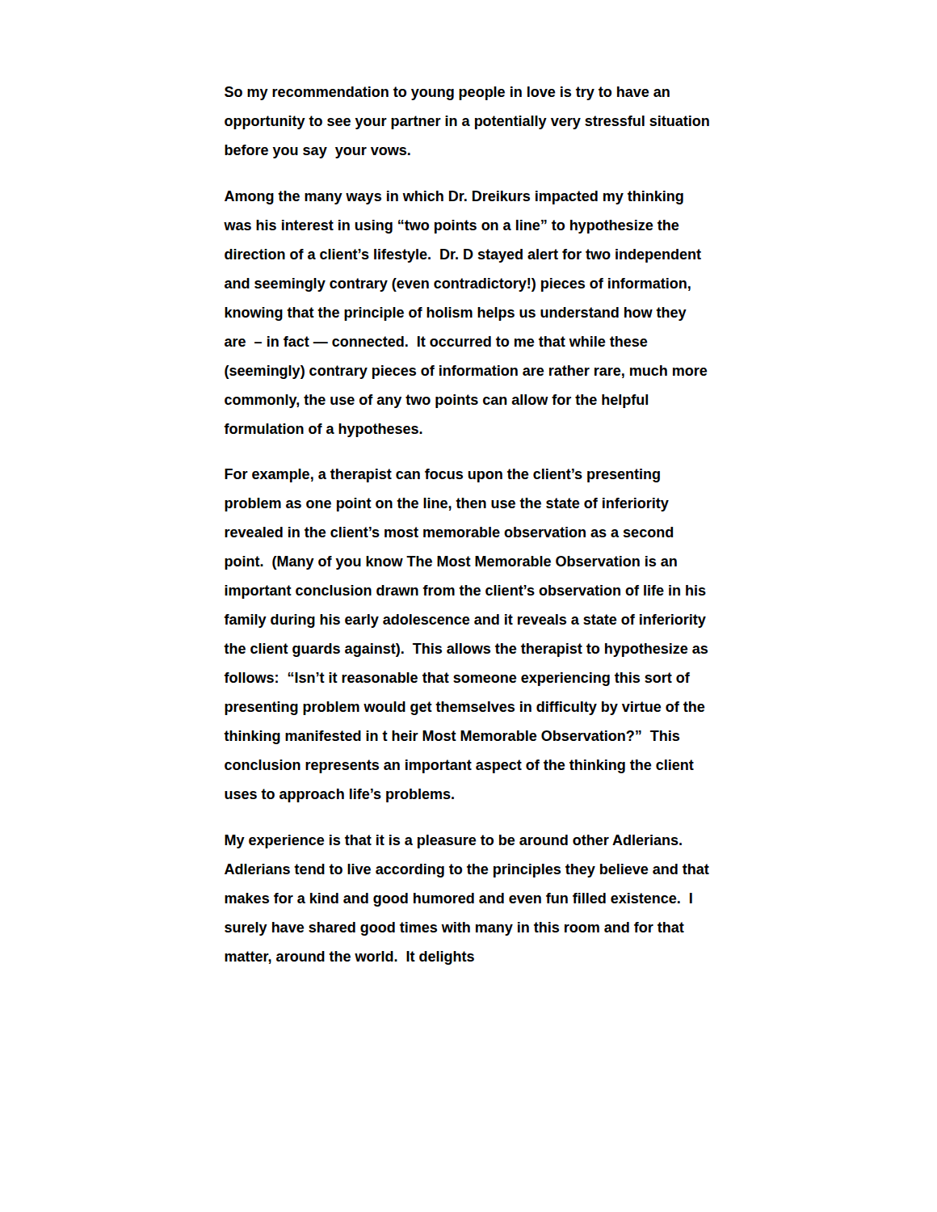So my recommendation to young people in love is try to have an opportunity to see your partner in a potentially very stressful situation before you say your vows.
Among the many ways in which Dr. Dreikurs impacted my thinking was his interest in using “two points on a line” to hypothesize the direction of a client’s lifestyle. Dr. D stayed alert for two independent and seemingly contrary (even contradictory!) pieces of information, knowing that the principle of holism helps us understand how they are – in fact — connected. It occurred to me that while these (seemingly) contrary pieces of information are rather rare, much more commonly, the use of any two points can allow for the helpful formulation of a hypotheses.
For example, a therapist can focus upon the client’s presenting problem as one point on the line, then use the state of inferiority revealed in the client’s most memorable observation as a second point. (Many of you know The Most Memorable Observation is an important conclusion drawn from the client’s observation of life in his family during his early adolescence and it reveals a state of inferiority the client guards against). This allows the therapist to hypothesize as follows: “Isn’t it reasonable that someone experiencing this sort of presenting problem would get themselves in difficulty by virtue of the thinking manifested in t heir Most Memorable Observation?” This conclusion represents an important aspect of the thinking the client uses to approach life’s problems.
My experience is that it is a pleasure to be around other Adlerians. Adlerians tend to live according to the principles they believe and that makes for a kind and good humored and even fun filled existence. I surely have shared good times with many in this room and for that matter, around the world. It delights